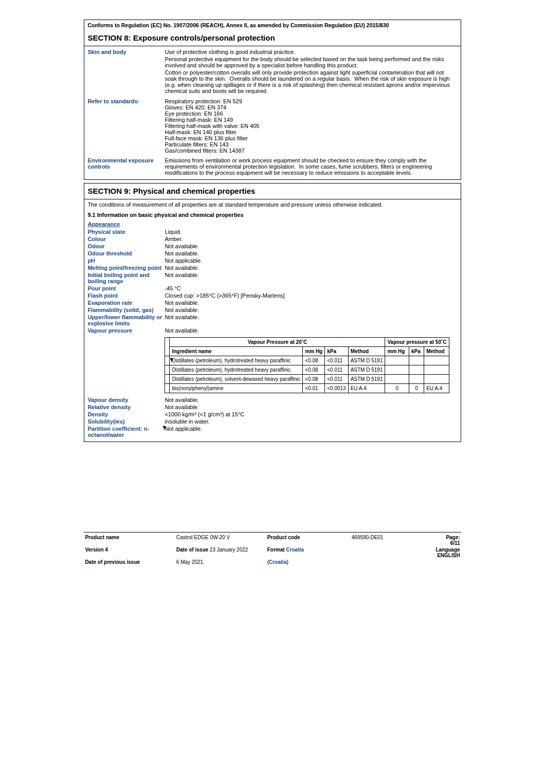Conforms to Regulation (EC) No. 1907/2006 (REACH), Annex II, as amended by Commission Regulation (EU) 2015/830
SECTION 8: Exposure controls/personal protection
| Skin and body | Use of protective clothing is good industrial practice. Personal protective equipment for the body should be selected based on the task being performed and the risks involved and should be approved by a specialist before handling this product. Cotton or polyester/cotton overalls will only provide protection against light superficial contamination that will not soak through to the skin. Overalls should be laundered on a regular basis. When the risk of skin exposure is high (e.g. when cleaning up spillages or if there is a risk of splashing) then chemical resistant aprons and/or impervious chemical suits and boots will be required. |
| Refer to standards: | Respiratory protection: EN 529 Gloves: EN 420, EN 374 Eye protection: EN 166 Filtering half-mask: EN 149 Filtering half-mask with valve: EN 405 Half-mask: EN 140 plus filter Full-face mask: EN 136 plus filter Particulate filters: EN 143 Gas/combined filters: EN 14387 |
| Environmental exposure controls | Emissions from ventilation or work process equipment should be checked to ensure they comply with the requirements of environmental protection legislation. In some cases, fume scrubbers, filters or engineering modifications to the process equipment will be necessary to reduce emissions to acceptable levels. |
SECTION 9: Physical and chemical properties
The conditions of measurement of all properties are at standard temperature and pressure unless otherwise indicated.
9.1 Information on basic physical and chemical properties
Appearance
| Physical state | Liquid. |
| Colour | Amber. |
| Odour | Not available. |
| Odour threshold | Not available. |
| pH | Not applicable. |
| Melting point/freezing point | Not available. |
| Initial boiling point and boiling range | Not available. |
| Pour point | -45 °C |
| Flash point | Closed cup: >185°C (>365°F) [Pensky-Martens] |
| Evaporation rate | Not available. |
| Flammability (solid, gas) | Not available. |
| Upper/lower flammability or explosive limits | Not available. |
| Vapour pressure | Not available. |
| | Vapour Pressure at 20˚C | Vapour pressure at 50˚C |
| --- | --- | --- |
| Ingredient name | mm Hg | kPa | Method | mm Hg | kPa | Method |
| | D istillates (petroleum), hydrotreated heavy paraffinic | <0.08 | <0.011 | ASTM D 5191 | | | |
| | Distillates (petroleum), hydrotreated heavy paraffinic | <0.08 | <0.011 | ASTM D 5191 | | | |
| | Distillates (petroleum), solvent-dewaxed heavy paraffinic | <0.08 | <0.011 | ASTM D 5191 | | | |
| | bis(nonylphenyl)amine | <0.01 | <0.0013 | EU A.4 | 0 | 0 | EU A.4 |
| Vapour density | Not available. |
| Relative density | Not available. |
| Density | <1000 kg/m³ (<1 g/cm³) at 15°C |
| Solubility(ies) | insoluble in water. |
| Partition coefficient: n-octanol/water | N ot applicable. |
| Product name | Castrol EDGE 0W-20 V | Product code | 469590-DE01 | Page: 6/11 |
| Version 4 | Date of issue 23 January 2022 | Format Croatia | | Language ENGLISH |
| Date of previous issue | 6 May 2021. | (Croatia) | | |